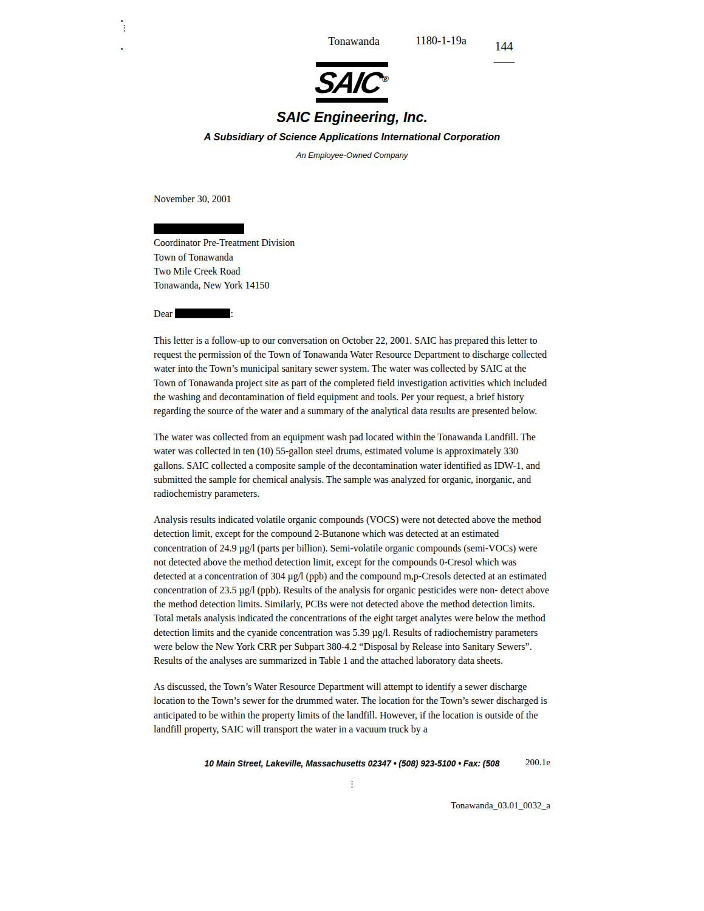• ⋮ •
Tonawanda 1180-1-19a 144——
SAIC®
SAIC Engineering, Inc.
A Subsidiary of Science Applications International Corporation
An Employee-Owned Company
November 30, 2001
Coordinator Pre-Treatment Division Town of Tonawanda Two Mile Creek Road Tonawanda, New York 14150
Dear :
This letter is a follow-up to our conversation on October 22, 2001. SAIC has prepared this letter to request the permission of the Town of Tonawanda Water Resource Department to discharge collected water into the Town’s municipal sanitary sewer system. The water was collected by SAIC at the Town of Tonawanda project site as part of the completed field investigation activities which included the washing and decontamination of field equipment and tools. Per your request, a brief history regarding the source of the water and a summary of the analytical data results are presented below.
The water was collected from an equipment wash pad located within the Tonawanda Landfill. The water was collected in ten (10) 55-gallon steel drums, estimated volume is approximately 330 gallons. SAIC collected a composite sample of the decontamination water identified as IDW-1, and submitted the sample for chemical analysis. The sample was analyzed for organic, inorganic, and radiochemistry parameters.
Analysis results indicated volatile organic compounds (VOCS) were not detected above the method detection limit, except for the compound 2-Butanone which was detected at an estimated concentration of 24.9 µg/l (parts per billion). Semi-volatile organic compounds (semi-VOCs) were not detected above the method detection limit, except for the compounds 0-Cresol which was detected at a concentration of 304 µg/l (ppb) and the compound m,p-Cresols detected at an estimated concentration of 23.5 µg/l (ppb). Results of the analysis for organic pesticides were non- detect above the method detection limits. Similarly, PCBs were not detected above the method detection limits. Total metals analysis indicated the concentrations of the eight target analytes were below the method detection limits and the cyanide concentration was 5.39 µg/l. Results of radiochemistry parameters were below the New York CRR per Subpart 380-4.2 “Disposal by Release into Sanitary Sewers”. Results of the analyses are summarized in Table 1 and the attached laboratory data sheets.
As discussed, the Town’s Water Resource Department will attempt to identify a sewer discharge location to the Town’s sewer for the drummed water. The location for the Town’s sewer discharged is anticipated to be within the property limits of the landfill. However, if the location is outside of the landfill property, SAIC will transport the water in a vacuum truck by a
10 Main Street, Lakeville, Massachusetts 02347 • (508) 923-5100 • Fax: (508 200.1e
⋮
Tonawanda_03.01_0032_a